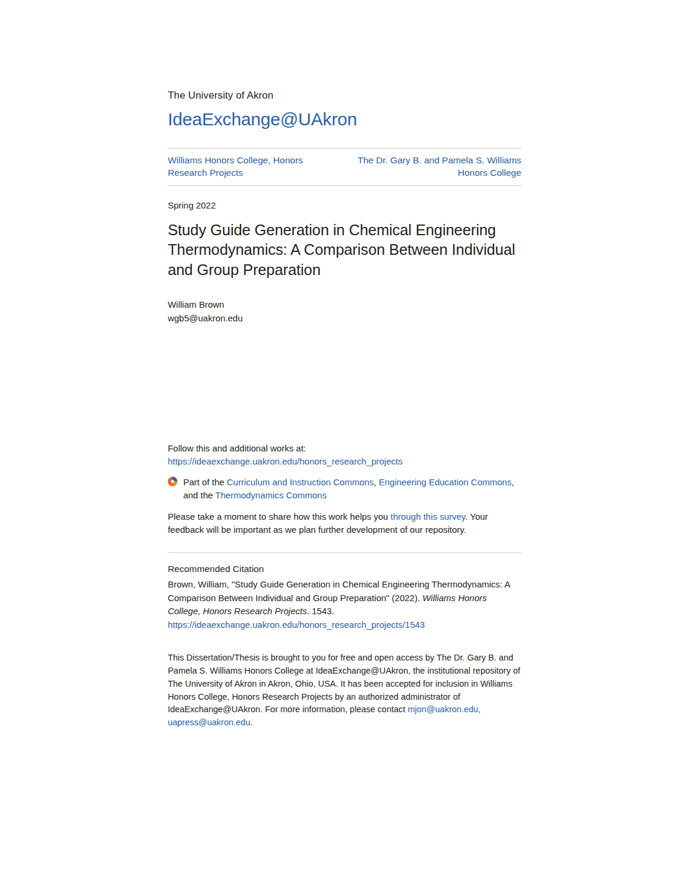The University of Akron
IdeaExchange@UAkron
Williams Honors College, Honors Research Projects
The Dr. Gary B. and Pamela S. Williams Honors College
Spring 2022
Study Guide Generation in Chemical Engineering Thermodynamics: A Comparison Between Individual and Group Preparation
William Brown wgb5@uakron.edu
Follow this and additional works at: https://ideaexchange.uakron.edu/honors_research_projects
Part of the Curriculum and Instruction Commons, Engineering Education Commons, and the Thermodynamics Commons
Please take a moment to share how this work helps you through this survey. Your feedback will be important as we plan further development of our repository.
Recommended Citation
Brown, William, "Study Guide Generation in Chemical Engineering Thermodynamics: A Comparison Between Individual and Group Preparation" (2022). Williams Honors College, Honors Research Projects. 1543.
https://ideaexchange.uakron.edu/honors_research_projects/1543
This Dissertation/Thesis is brought to you for free and open access by The Dr. Gary B. and Pamela S. Williams Honors College at IdeaExchange@UAkron, the institutional repository of The University of Akron in Akron, Ohio, USA. It has been accepted for inclusion in Williams Honors College, Honors Research Projects by an authorized administrator of IdeaExchange@UAkron. For more information, please contact mjon@uakron.edu, uapress@uakron.edu.